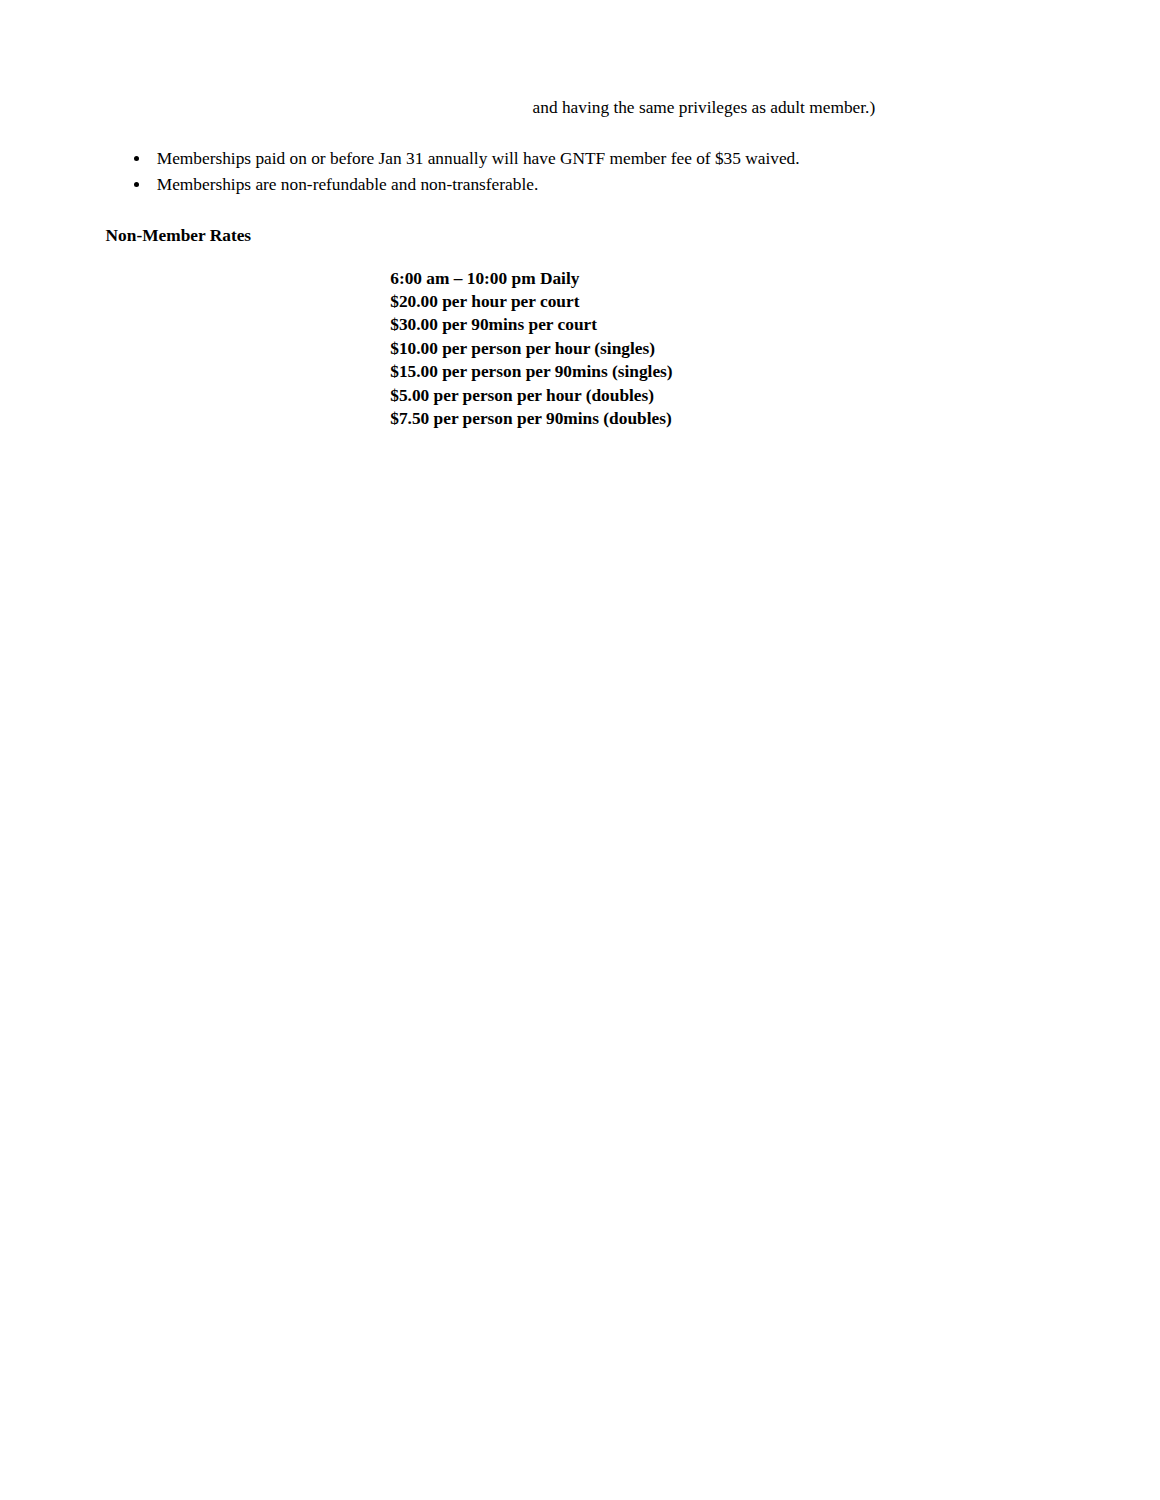and having the same privileges as adult member.)
Memberships paid on or before Jan 31 annually will have GNTF member fee of $35 waived.
Memberships are non-refundable and non-transferable.
Non-Member Rates
6:00 am – 10:00 pm Daily
$20.00 per hour per court
$30.00 per 90mins per court
$10.00 per person per hour (singles)
$15.00 per person per 90mins (singles)
$5.00 per person per hour (doubles)
$7.50 per person per 90mins (doubles)